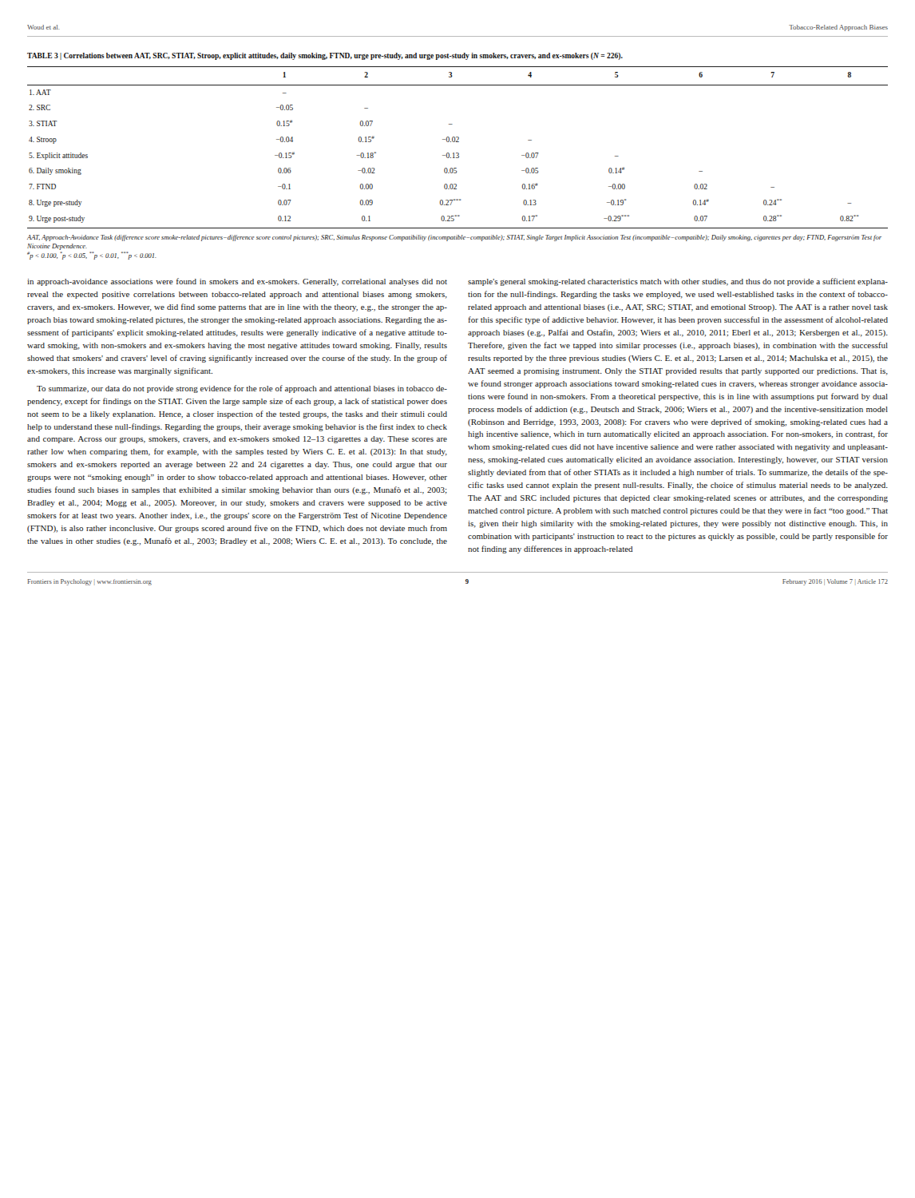Woud et al. Tobacco-Related Approach Biases
TABLE 3 | Correlations between AAT, SRC, STIAT, Stroop, explicit attitudes, daily smoking, FTND, urge pre-study, and urge post-study in smokers, cravers, and ex-smokers (N = 226).
| | 1 | 2 | 3 | 4 | 5 | 6 | 7 | 8 |
| --- | --- | --- | --- | --- | --- | --- | --- | --- |
| 1. AAT | – | | | | | | | |
| 2. SRC | −0.05 | – | | | | | | |
| 3. STIAT | 0.15 # | 0.07 | – | | | | | |
| 4. Stroop | −0.04 | 0.15 # | −0.02 | – | | | | |
| 5. Explicit attitudes | −0.15 # | −0.18 * | −0.13 | −0.07 | – | | | |
| 6. Daily smoking | 0.06 | −0.02 | 0.05 | −0.05 | 0.14 # | – | | |
| 7. FTND | −0.1 | 0.00 | 0.02 | 0.16 # | −0.00 | 0.02 | – | |
| 8. Urge pre-study | 0.07 | 0.09 | 0.27 *** | 0.13 | −0.19 * | 0.14 # | 0.24 ** | – |
| 9. Urge post-study | 0.12 | 0.1 | 0.25 ** | 0.17 * | −0.29 *** | 0.07 | 0.28 ** | 0.82 ** |
AAT, Approach-Avoidance Task (difference score smoke-related pictures−difference score control pictures); SRC, Stimulus Response Compatibility (incompatible−compatible); STIAT, Single Target Implicit Association Test (incompatible−compatible); Daily smoking, cigarettes per day; FTND, Fagerström Test for Nicotine Dependence.
#p < 0.100, *p < 0.05, **p < 0.01, ***p < 0.001.
in approach-avoidance associations were found in smokers and ex-smokers. Generally, correlational analyses did not reveal the expected positive correlations between tobacco-related approach and attentional biases among smokers, cravers, and ex-smokers. However, we did find some patterns that are in line with the theory, e.g., the stronger the approach bias toward smoking-related pictures, the stronger the smoking-related approach associations. Regarding the assessment of participants' explicit smoking-related attitudes, results were generally indicative of a negative attitude toward smoking, with non-smokers and ex-smokers having the most negative attitudes toward smoking. Finally, results showed that smokers' and cravers' level of craving significantly increased over the course of the study. In the group of ex-smokers, this increase was marginally significant.
To summarize, our data do not provide strong evidence for the role of approach and attentional biases in tobacco dependency, except for findings on the STIAT. Given the large sample size of each group, a lack of statistical power does not seem to be a likely explanation. Hence, a closer inspection of the tested groups, the tasks and their stimuli could help to understand these null-findings. Regarding the groups, their average smoking behavior is the first index to check and compare. Across our groups, smokers, cravers, and ex-smokers smoked 12–13 cigarettes a day. These scores are rather low when comparing them, for example, with the samples tested by Wiers C. E. et al. (2013): In that study, smokers and ex-smokers reported an average between 22 and 24 cigarettes a day. Thus, one could argue that our groups were not “smoking enough” in order to show tobacco-related approach and attentional biases. However, other studies found such biases in samples that exhibited a similar smoking behavior than ours (e.g., Munafò et al., 2003; Bradley et al., 2004; Mogg et al., 2005). Moreover, in our study, smokers and cravers were supposed to be active smokers for at least two years. Another index, i.e., the groups' score on the Fargerström Test of Nicotine Dependence (FTND), is also rather inconclusive. Our groups scored around five on the FTND, which does not deviate much from the values in other studies (e.g., Munafò et al., 2003; Bradley et al., 2008; Wiers C. E. et al., 2013). To conclude, the sample's general smoking-related characteristics match with other studies, and thus do not provide a sufficient explanation for the null-findings. Regarding the tasks we employed, we used well-established tasks in the context of tobacco-related approach and attentional biases (i.e., AAT, SRC; STIAT, and emotional Stroop). The AAT is a rather novel task for this specific type of addictive behavior. However, it has been proven successful in the assessment of alcohol-related approach biases (e.g., Palfai and Ostafin, 2003; Wiers et al., 2010, 2011; Eberl et al., 2013; Kersbergen et al., 2015). Therefore, given the fact we tapped into similar processes (i.e., approach biases), in combination with the successful results reported by the three previous studies (Wiers C. E. et al., 2013; Larsen et al., 2014; Machulska et al., 2015), the AAT seemed a promising instrument. Only the STIAT provided results that partly supported our predictions. That is, we found stronger approach associations toward smoking-related cues in cravers, whereas stronger avoidance associations were found in non-smokers. From a theoretical perspective, this is in line with assumptions put forward by dual process models of addiction (e.g., Deutsch and Strack, 2006; Wiers et al., 2007) and the incentive-sensitization model (Robinson and Berridge, 1993, 2003, 2008): For cravers who were deprived of smoking, smoking-related cues had a high incentive salience, which in turn automatically elicited an approach association. For non-smokers, in contrast, for whom smoking-related cues did not have incentive salience and were rather associated with negativity and unpleasantness, smoking-related cues automatically elicited an avoidance association. Interestingly, however, our STIAT version slightly deviated from that of other STIATs as it included a high number of trials. To summarize, the details of the specific tasks used cannot explain the present null-results. Finally, the choice of stimulus material needs to be analyzed. The AAT and SRC included pictures that depicted clear smoking-related scenes or attributes, and the corresponding matched control picture. A problem with such matched control pictures could be that they were in fact “too good.” That is, given their high similarity with the smoking-related pictures, they were possibly not distinctive enough. This, in combination with participants' instruction to react to the pictures as quickly as possible, could be partly responsible for not finding any differences in approach-related
Frontiers in Psychology | www.frontiersin.org 9 February 2016 | Volume 7 | Article 172